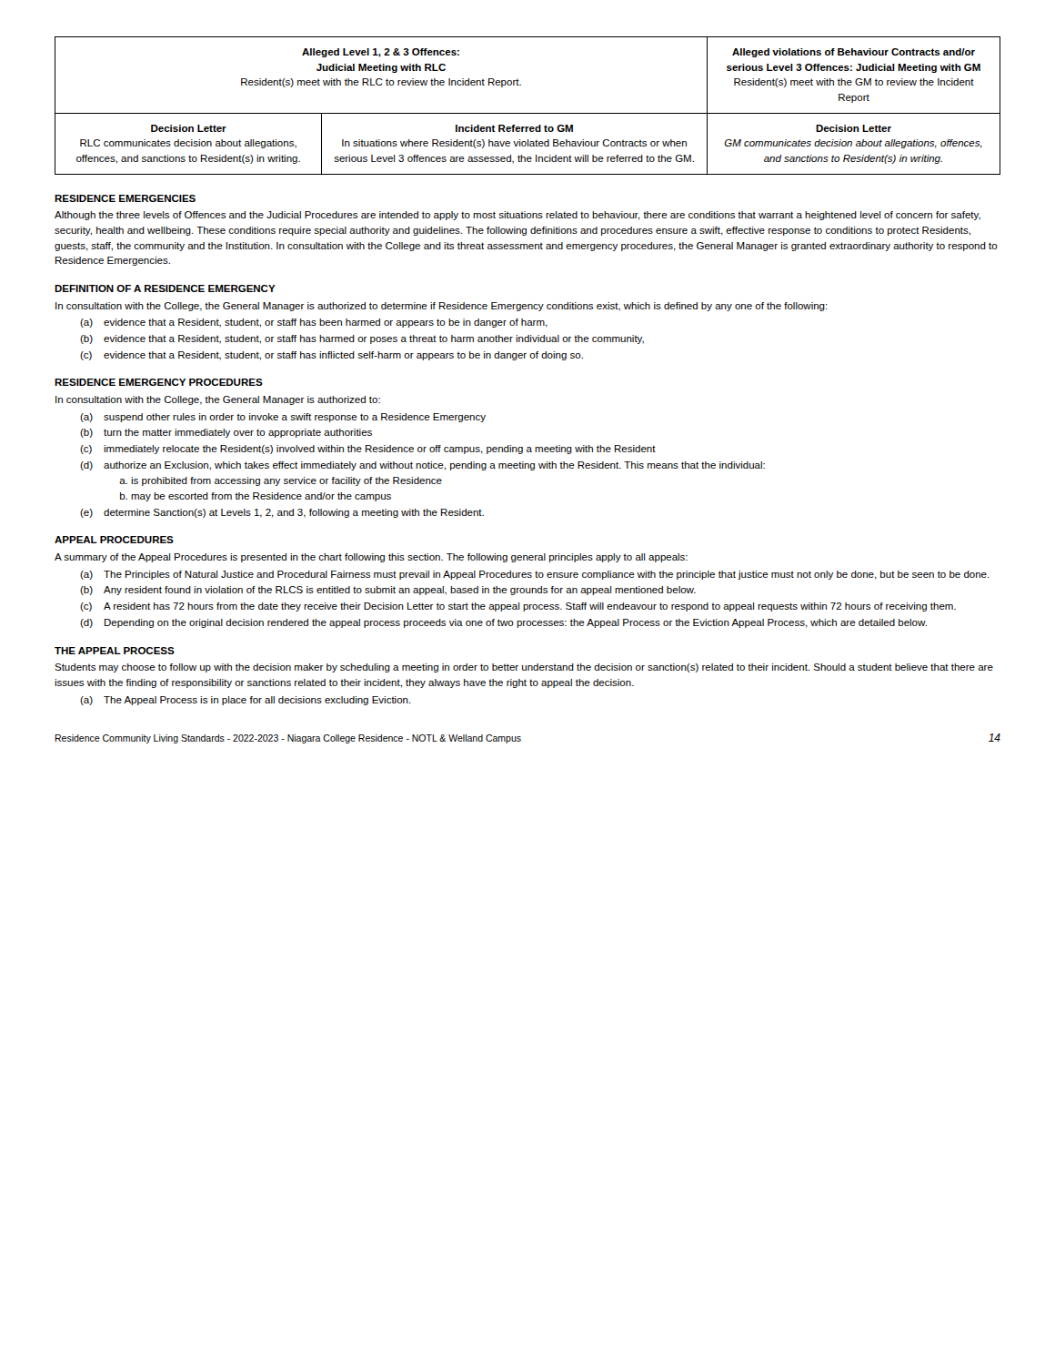| Alleged Level 1, 2 & 3 Offences: Judicial Meeting with RLC Resident(s) meet with the RLC to review the Incident Report. | Alleged violations of Behaviour Contracts and/or serious Level 3 Offences: Judicial Meeting with GM Resident(s) meet with the GM to review the Incident Report |
| Decision Letter RLC communicates decision about allegations, offences, and sanctions to Resident(s) in writing. | Incident Referred to GM In situations where Resident(s) have violated Behaviour Contracts or when serious Level 3 offences are assessed, the Incident will be referred to the GM. | Decision Letter GM communicates decision about allegations, offences, and sanctions to Resident(s) in writing. |
Residence Emergencies
Although the three levels of Offences and the Judicial Procedures are intended to apply to most situations related to behaviour, there are conditions that warrant a heightened level of concern for safety, security, health and wellbeing. These conditions require special authority and guidelines. The following definitions and procedures ensure a swift, effective response to conditions to protect Residents, guests, staff, the community and the Institution. In consultation with the College and its threat assessment and emergency procedures, the General Manager is granted extraordinary authority to respond to Residence Emergencies.
Definition of a Residence Emergency
In consultation with the College, the General Manager is authorized to determine if Residence Emergency conditions exist, which is defined by any one of the following:
evidence that a Resident, student, or staff has been harmed or appears to be in danger of harm,
evidence that a Resident, student, or staff has harmed or poses a threat to harm another individual or the community,
evidence that a Resident, student, or staff has inflicted self-harm or appears to be in danger of doing so.
Residence Emergency Procedures
In consultation with the College, the General Manager is authorized to:
suspend other rules in order to invoke a swift response to a Residence Emergency
turn the matter immediately over to appropriate authorities
immediately relocate the Resident(s) involved within the Residence or off campus, pending a meeting with the Resident
authorize an Exclusion, which takes effect immediately and without notice, pending a meeting with the Resident. This means that the individual:
is prohibited from accessing any service or facility of the Residence
may be escorted from the Residence and/or the campus
determine Sanction(s) at Levels 1, 2, and 3, following a meeting with the Resident.
Appeal Procedures
A summary of the Appeal Procedures is presented in the chart following this section. The following general principles apply to all appeals:
The Principles of Natural Justice and Procedural Fairness must prevail in Appeal Procedures to ensure compliance with the principle that justice must not only be done, but be seen to be done.
Any resident found in violation of the RLCS is entitled to submit an appeal, based in the grounds for an appeal mentioned below.
A resident has 72 hours from the date they receive their Decision Letter to start the appeal process. Staff will endeavour to respond to appeal requests within 72 hours of receiving them.
Depending on the original decision rendered the appeal process proceeds via one of two processes: the Appeal Process or the Eviction Appeal Process, which are detailed below.
The Appeal Process
Students may choose to follow up with the decision maker by scheduling a meeting in order to better understand the decision or sanction(s) related to their incident. Should a student believe that there are issues with the finding of responsibility or sanctions related to their incident, they always have the right to appeal the decision.
The Appeal Process is in place for all decisions excluding Eviction.
Residence Community Living Standards - 2022-2023 - Niagara College Residence - NOTL & Welland Campus 14